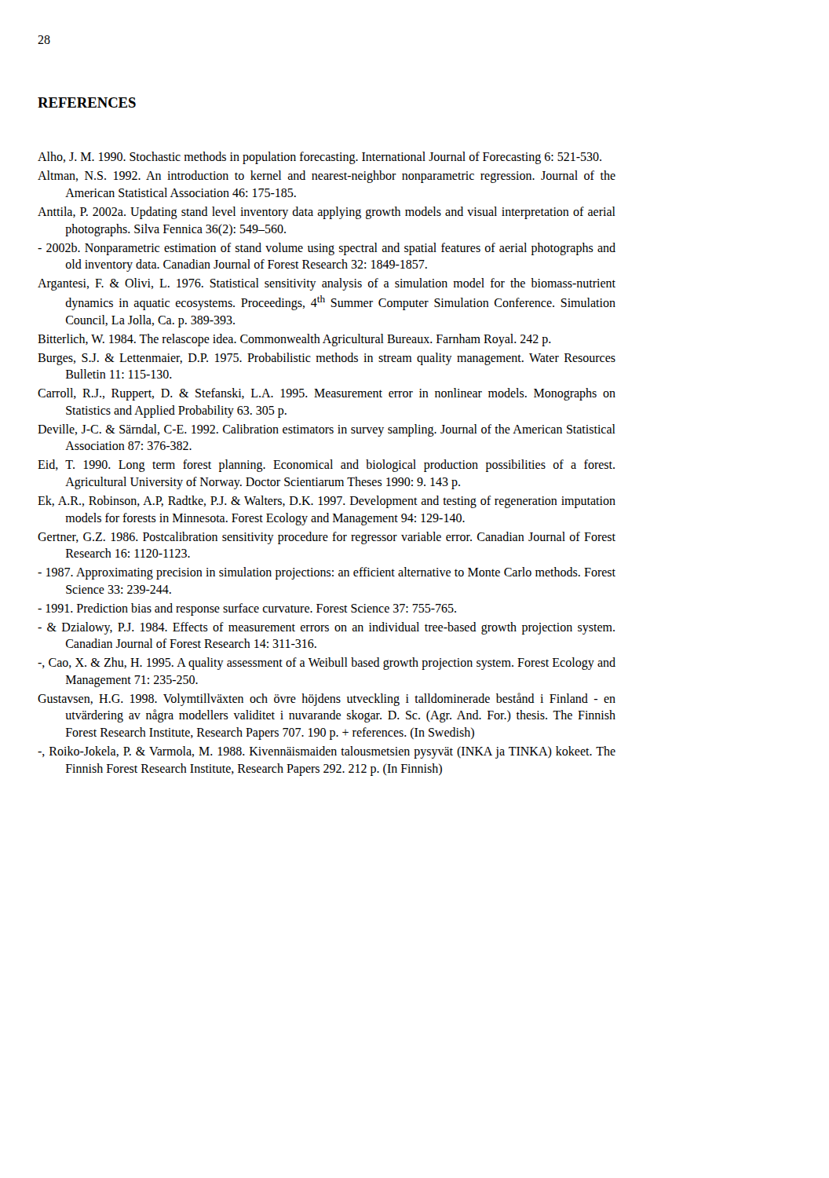28
REFERENCES
Alho, J. M. 1990. Stochastic methods in population forecasting. International Journal of Forecasting 6: 521-530.
Altman, N.S. 1992. An introduction to kernel and nearest-neighbor nonparametric regression. Journal of the American Statistical Association 46: 175-185.
Anttila, P. 2002a. Updating stand level inventory data applying growth models and visual interpretation of aerial photographs. Silva Fennica 36(2): 549–560.
- 2002b. Nonparametric estimation of stand volume using spectral and spatial features of aerial photographs and old inventory data. Canadian Journal of Forest Research 32: 1849-1857.
Argantesi, F. & Olivi, L. 1976. Statistical sensitivity analysis of a simulation model for the biomass-nutrient dynamics in aquatic ecosystems. Proceedings, 4th Summer Computer Simulation Conference. Simulation Council, La Jolla, Ca. p. 389-393.
Bitterlich, W. 1984. The relascope idea. Commonwealth Agricultural Bureaux. Farnham Royal. 242 p.
Burges, S.J. & Lettenmaier, D.P. 1975. Probabilistic methods in stream quality management. Water Resources Bulletin 11: 115-130.
Carroll, R.J., Ruppert, D. & Stefanski, L.A. 1995. Measurement error in nonlinear models. Monographs on Statistics and Applied Probability 63. 305 p.
Deville, J-C. & Särndal, C-E. 1992. Calibration estimators in survey sampling. Journal of the American Statistical Association 87: 376-382.
Eid, T. 1990. Long term forest planning. Economical and biological production possibilities of a forest. Agricultural University of Norway. Doctor Scientiarum Theses 1990: 9. 143 p.
Ek, A.R., Robinson, A.P, Radtke, P.J. & Walters, D.K. 1997. Development and testing of regeneration imputation models for forests in Minnesota. Forest Ecology and Management 94: 129-140.
Gertner, G.Z. 1986. Postcalibration sensitivity procedure for regressor variable error. Canadian Journal of Forest Research 16: 1120-1123.
- 1987. Approximating precision in simulation projections: an efficient alternative to Monte Carlo methods. Forest Science 33: 239-244.
- 1991. Prediction bias and response surface curvature. Forest Science 37: 755-765.
- & Dzialowy, P.J. 1984. Effects of measurement errors on an individual tree-based growth projection system. Canadian Journal of Forest Research 14: 311-316.
-, Cao, X. & Zhu, H. 1995. A quality assessment of a Weibull based growth projection system. Forest Ecology and Management 71: 235-250.
Gustavsen, H.G. 1998. Volymtillväxten och övre höjdens utveckling i talldominerade bestånd i Finland - en utvärdering av några modellers validitet i nuvarande skogar. D. Sc. (Agr. And. For.) thesis. The Finnish Forest Research Institute, Research Papers 707. 190 p. + references. (In Swedish)
-, Roiko-Jokela, P. & Varmola, M. 1988. Kivennäismaiden talousmetsien pysyvät (INKA ja TINKA) kokeet. The Finnish Forest Research Institute, Research Papers 292. 212 p. (In Finnish)